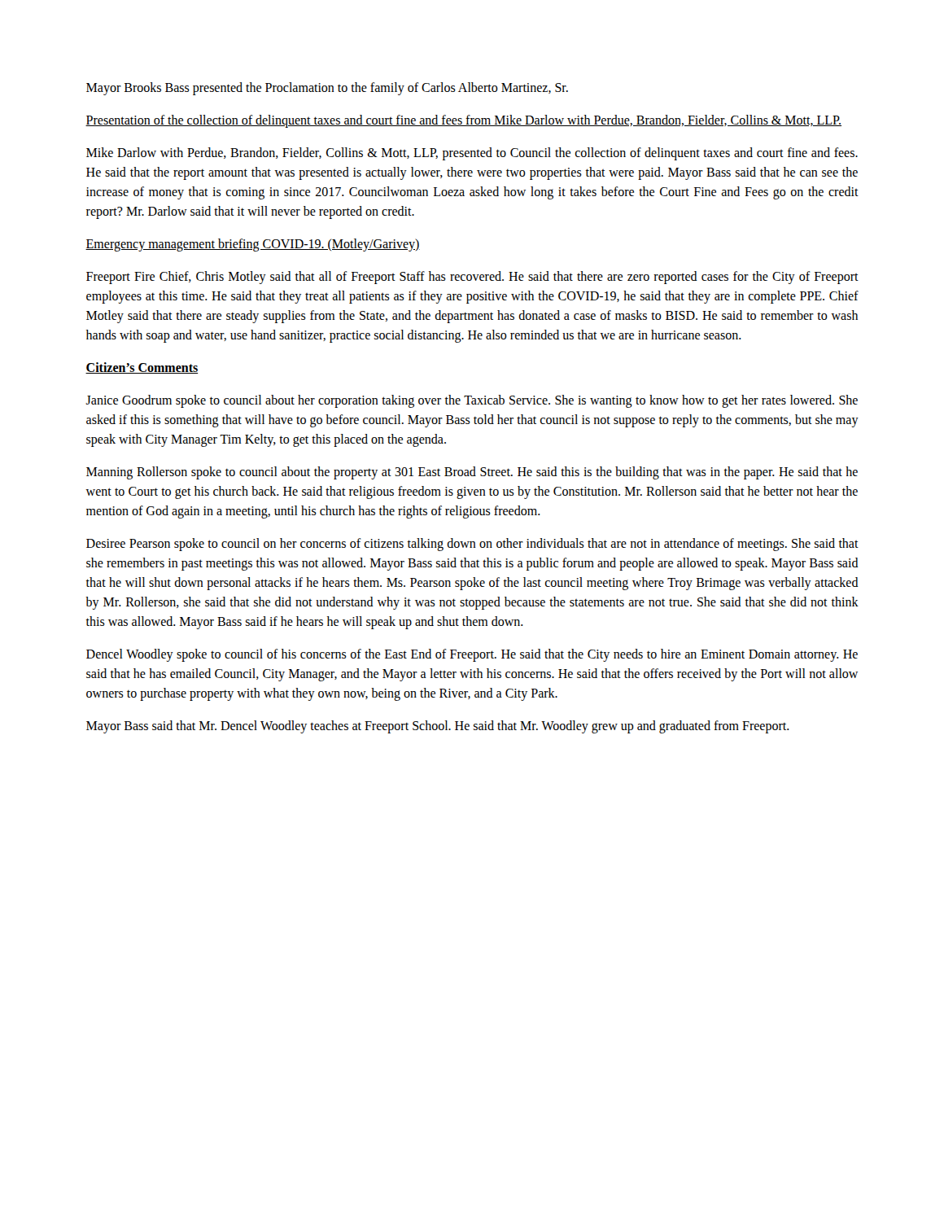Mayor Brooks Bass presented the Proclamation to the family of Carlos Alberto Martinez, Sr.
Presentation of the collection of delinquent taxes and court fine and fees from Mike Darlow with Perdue, Brandon, Fielder, Collins & Mott, LLP.
Mike Darlow with Perdue, Brandon, Fielder, Collins & Mott, LLP, presented to Council the collection of delinquent taxes and court fine and fees. He said that the report amount that was presented is actually lower, there were two properties that were paid. Mayor Bass said that he can see the increase of money that is coming in since 2017. Councilwoman Loeza asked how long it takes before the Court Fine and Fees go on the credit report? Mr. Darlow said that it will never be reported on credit.
Emergency management briefing COVID-19. (Motley/Garivey)
Freeport Fire Chief, Chris Motley said that all of Freeport Staff has recovered. He said that there are zero reported cases for the City of Freeport employees at this time. He said that they treat all patients as if they are positive with the COVID-19, he said that they are in complete PPE. Chief Motley said that there are steady supplies from the State, and the department has donated a case of masks to BISD. He said to remember to wash hands with soap and water, use hand sanitizer, practice social distancing. He also reminded us that we are in hurricane season.
Citizen’s Comments
Janice Goodrum spoke to council about her corporation taking over the Taxicab Service. She is wanting to know how to get her rates lowered. She asked if this is something that will have to go before council. Mayor Bass told her that council is not suppose to reply to the comments, but she may speak with City Manager Tim Kelty, to get this placed on the agenda.
Manning Rollerson spoke to council about the property at 301 East Broad Street. He said this is the building that was in the paper. He said that he went to Court to get his church back. He said that religious freedom is given to us by the Constitution. Mr. Rollerson said that he better not hear the mention of God again in a meeting, until his church has the rights of religious freedom.
Desiree Pearson spoke to council on her concerns of citizens talking down on other individuals that are not in attendance of meetings. She said that she remembers in past meetings this was not allowed. Mayor Bass said that this is a public forum and people are allowed to speak. Mayor Bass said that he will shut down personal attacks if he hears them. Ms. Pearson spoke of the last council meeting where Troy Brimage was verbally attacked by Mr. Rollerson, she said that she did not understand why it was not stopped because the statements are not true. She said that she did not think this was allowed. Mayor Bass said if he hears he will speak up and shut them down.
Dencel Woodley spoke to council of his concerns of the East End of Freeport. He said that the City needs to hire an Eminent Domain attorney. He said that he has emailed Council, City Manager, and the Mayor a letter with his concerns. He said that the offers received by the Port will not allow owners to purchase property with what they own now, being on the River, and a City Park.
Mayor Bass said that Mr. Dencel Woodley teaches at Freeport School. He said that Mr. Woodley grew up and graduated from Freeport.